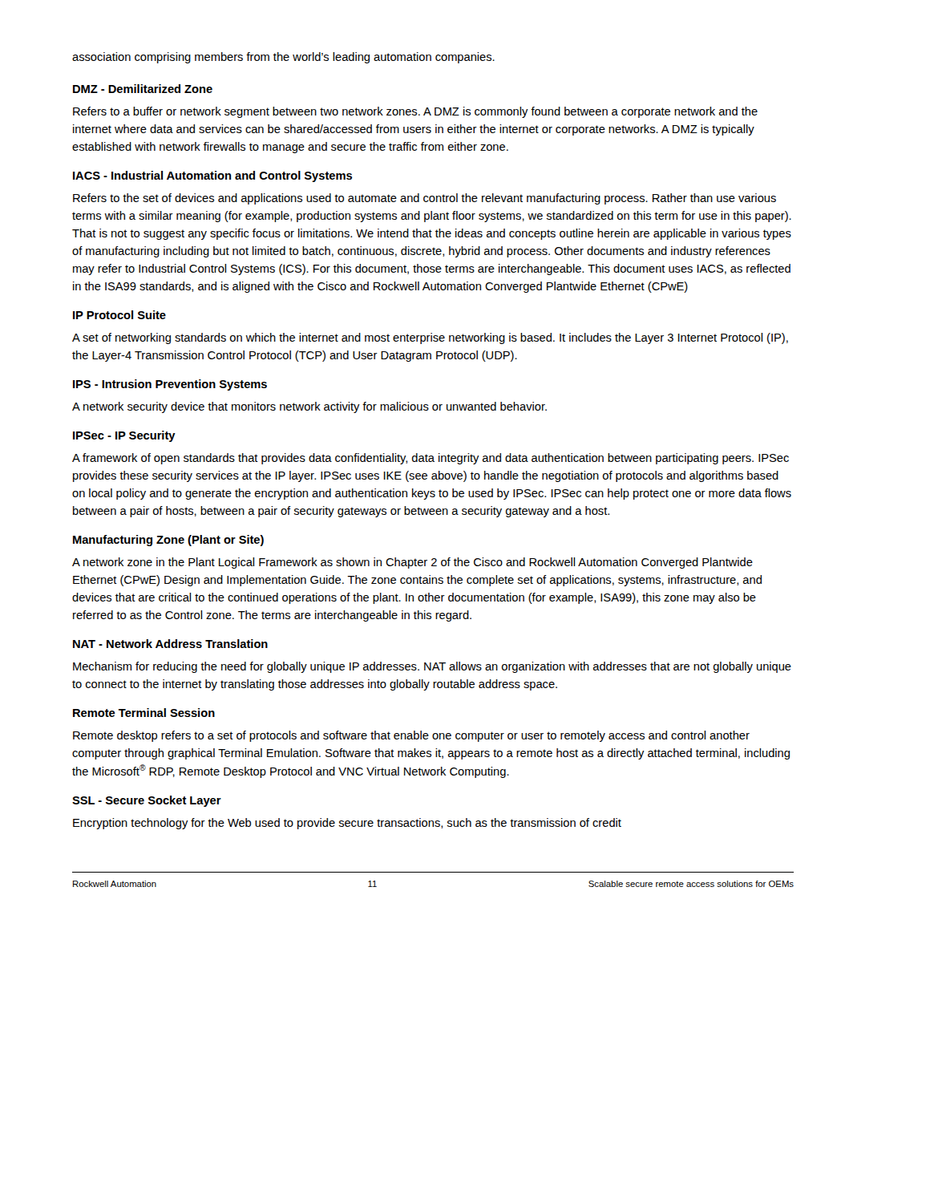association comprising members from the world’s leading automation companies.
DMZ - Demilitarized Zone
Refers to a buffer or network segment between two network zones. A DMZ is commonly found between a corporate network and the internet where data and services can be shared/accessed from users in either the internet or corporate networks. A DMZ is typically established with network firewalls to manage and secure the traffic from either zone.
IACS - Industrial Automation and Control Systems
Refers to the set of devices and applications used to automate and control the relevant manufacturing process. Rather than use various terms with a similar meaning (for example, production systems and plant floor systems, we standardized on this term for use in this paper). That is not to suggest any specific focus or limitations. We intend that the ideas and concepts outline herein are applicable in various types of manufacturing including but not limited to batch, continuous, discrete, hybrid and process. Other documents and industry references may refer to Industrial Control Systems (ICS). For this document, those terms are interchangeable. This document uses IACS, as reflected in the ISA99 standards, and is aligned with the Cisco and Rockwell Automation Converged Plantwide Ethernet (CPwE)
IP Protocol Suite
A set of networking standards on which the internet and most enterprise networking is based. It includes the Layer 3 Internet Protocol (IP), the Layer-4 Transmission Control Protocol (TCP) and User Datagram Protocol (UDP).
IPS - Intrusion Prevention Systems
A network security device that monitors network activity for malicious or unwanted behavior.
IPSec - IP Security
A framework of open standards that provides data confidentiality, data integrity and data authentication between participating peers. IPSec provides these security services at the IP layer. IPSec uses IKE (see above) to handle the negotiation of protocols and algorithms based on local policy and to generate the encryption and authentication keys to be used by IPSec. IPSec can help protect one or more data flows between a pair of hosts, between a pair of security gateways or between a security gateway and a host.
Manufacturing Zone (Plant or Site)
A network zone in the Plant Logical Framework as shown in Chapter 2 of the Cisco and Rockwell Automation Converged Plantwide Ethernet (CPwE) Design and Implementation Guide. The zone contains the complete set of applications, systems, infrastructure, and devices that are critical to the continued operations of the plant. In other documentation (for example, ISA99), this zone may also be referred to as the Control zone. The terms are interchangeable in this regard.
NAT - Network Address Translation
Mechanism for reducing the need for globally unique IP addresses. NAT allows an organization with addresses that are not globally unique to connect to the internet by translating those addresses into globally routable address space.
Remote Terminal Session
Remote desktop refers to a set of protocols and software that enable one computer or user to remotely access and control another computer through graphical Terminal Emulation. Software that makes it, appears to a remote host as a directly attached terminal, including the Microsoft® RDP, Remote Desktop Protocol and VNC Virtual Network Computing.
SSL - Secure Socket Layer
Encryption technology for the Web used to provide secure transactions, such as the transmission of credit
Rockwell Automation 11 Scalable secure remote access solutions for OEMs